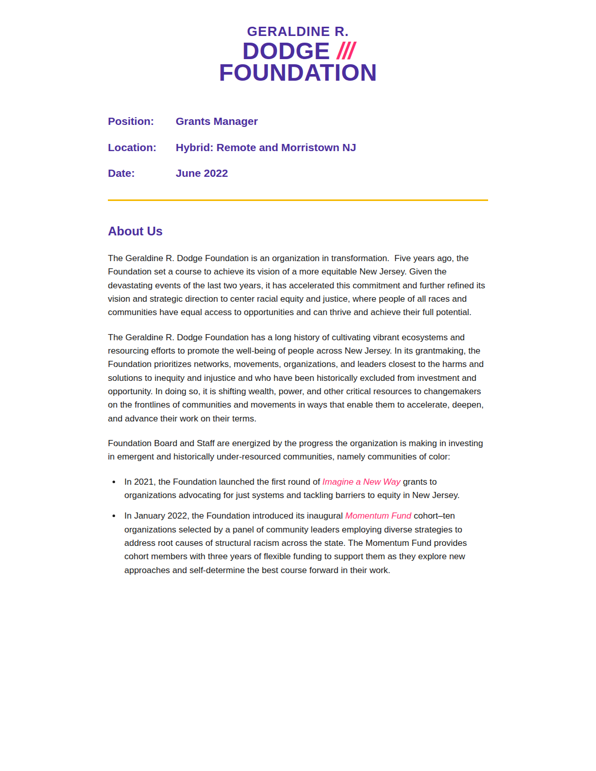GERALDINE R. DODGE /// FOUNDATION
Position: Grants Manager
Location: Hybrid: Remote and Morristown NJ
Date: June 2022
About Us
The Geraldine R. Dodge Foundation is an organization in transformation. Five years ago, the Foundation set a course to achieve its vision of a more equitable New Jersey. Given the devastating events of the last two years, it has accelerated this commitment and further refined its vision and strategic direction to center racial equity and justice, where people of all races and communities have equal access to opportunities and can thrive and achieve their full potential.
The Geraldine R. Dodge Foundation has a long history of cultivating vibrant ecosystems and resourcing efforts to promote the well-being of people across New Jersey. In its grantmaking, the Foundation prioritizes networks, movements, organizations, and leaders closest to the harms and solutions to inequity and injustice and who have been historically excluded from investment and opportunity. In doing so, it is shifting wealth, power, and other critical resources to changemakers on the frontlines of communities and movements in ways that enable them to accelerate, deepen, and advance their work on their terms.
Foundation Board and Staff are energized by the progress the organization is making in investing in emergent and historically under-resourced communities, namely communities of color:
In 2021, the Foundation launched the first round of Imagine a New Way grants to organizations advocating for just systems and tackling barriers to equity in New Jersey.
In January 2022, the Foundation introduced its inaugural Momentum Fund cohort–ten organizations selected by a panel of community leaders employing diverse strategies to address root causes of structural racism across the state. The Momentum Fund provides cohort members with three years of flexible funding to support them as they explore new approaches and self-determine the best course forward in their work.